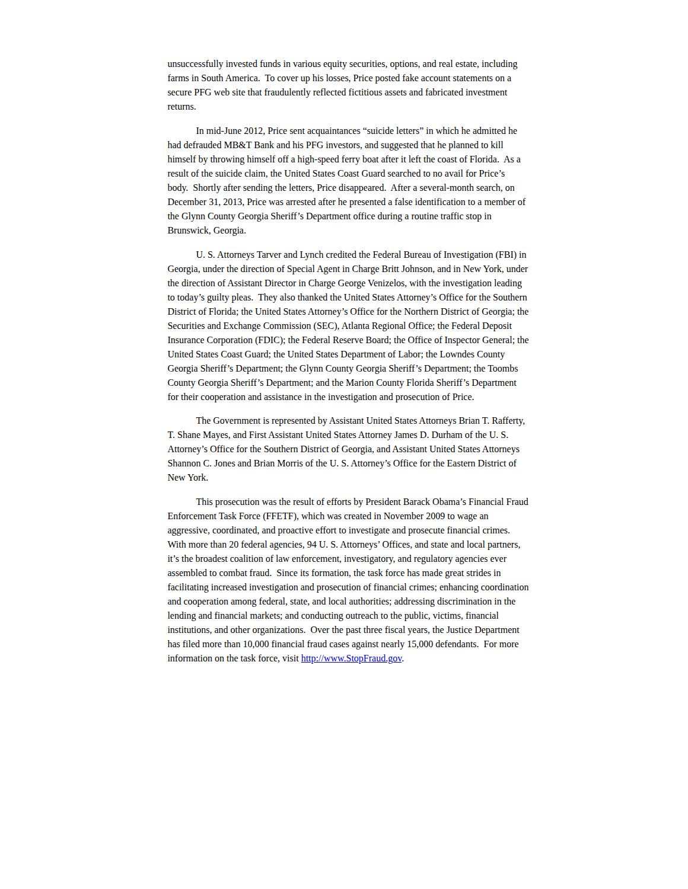unsuccessfully invested funds in various equity securities, options, and real estate, including farms in South America. To cover up his losses, Price posted fake account statements on a secure PFG web site that fraudulently reflected fictitious assets and fabricated investment returns.
In mid-June 2012, Price sent acquaintances “suicide letters” in which he admitted he had defrauded MB&T Bank and his PFG investors, and suggested that he planned to kill himself by throwing himself off a high-speed ferry boat after it left the coast of Florida. As a result of the suicide claim, the United States Coast Guard searched to no avail for Price’s body. Shortly after sending the letters, Price disappeared. After a several-month search, on December 31, 2013, Price was arrested after he presented a false identification to a member of the Glynn County Georgia Sheriff’s Department office during a routine traffic stop in Brunswick, Georgia.
U. S. Attorneys Tarver and Lynch credited the Federal Bureau of Investigation (FBI) in Georgia, under the direction of Special Agent in Charge Britt Johnson, and in New York, under the direction of Assistant Director in Charge George Venizelos, with the investigation leading to today’s guilty pleas. They also thanked the United States Attorney’s Office for the Southern District of Florida; the United States Attorney’s Office for the Northern District of Georgia; the Securities and Exchange Commission (SEC), Atlanta Regional Office; the Federal Deposit Insurance Corporation (FDIC); the Federal Reserve Board; the Office of Inspector General; the United States Coast Guard; the United States Department of Labor; the Lowndes County Georgia Sheriff’s Department; the Glynn County Georgia Sheriff’s Department; the Toombs County Georgia Sheriff’s Department; and the Marion County Florida Sheriff’s Department for their cooperation and assistance in the investigation and prosecution of Price.
The Government is represented by Assistant United States Attorneys Brian T. Rafferty, T. Shane Mayes, and First Assistant United States Attorney James D. Durham of the U. S. Attorney’s Office for the Southern District of Georgia, and Assistant United States Attorneys Shannon C. Jones and Brian Morris of the U. S. Attorney’s Office for the Eastern District of New York.
This prosecution was the result of efforts by President Barack Obama’s Financial Fraud Enforcement Task Force (FFETF), which was created in November 2009 to wage an aggressive, coordinated, and proactive effort to investigate and prosecute financial crimes. With more than 20 federal agencies, 94 U. S. Attorneys’ Offices, and state and local partners, it’s the broadest coalition of law enforcement, investigatory, and regulatory agencies ever assembled to combat fraud. Since its formation, the task force has made great strides in facilitating increased investigation and prosecution of financial crimes; enhancing coordination and cooperation among federal, state, and local authorities; addressing discrimination in the lending and financial markets; and conducting outreach to the public, victims, financial institutions, and other organizations. Over the past three fiscal years, the Justice Department has filed more than 10,000 financial fraud cases against nearly 15,000 defendants. For more information on the task force, visit http://www.StopFraud.gov.